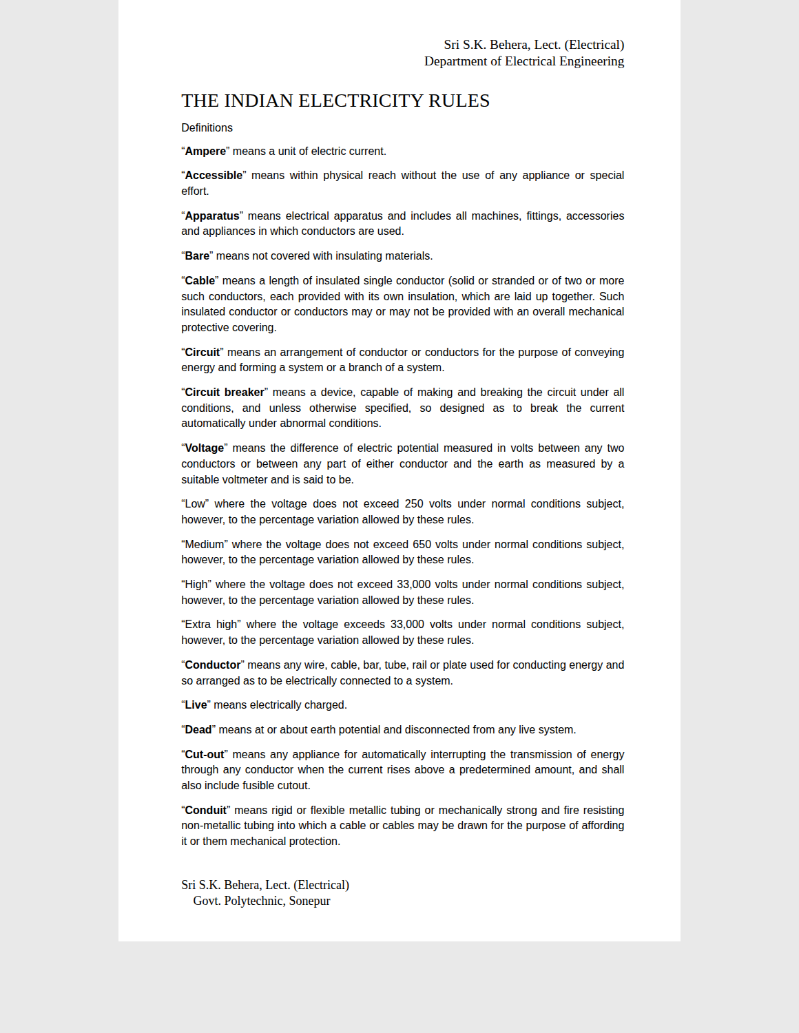Sri S.K. Behera, Lect. (Electrical) Department of Electrical Engineering
THE INDIAN ELECTRICITY RULES
Definitions
“Ampere” means a unit of electric current.
“Accessible” means within physical reach without the use of any appliance or special effort.
“Apparatus” means electrical apparatus and includes all machines, fittings, accessories and appliances in which conductors are used.
“Bare” means not covered with insulating materials.
“Cable” means a length of insulated single conductor (solid or stranded or of two or more such conductors, each provided with its own insulation, which are laid up together. Such insulated conductor or conductors may or may not be provided with an overall mechanical protective covering.
“Circuit” means an arrangement of conductor or conductors for the purpose of conveying energy and forming a system or a branch of a system.
“Circuit breaker” means a device, capable of making and breaking the circuit under all conditions, and unless otherwise specified, so designed as to break the current automatically under abnormal conditions.
“Voltage” means the difference of electric potential measured in volts between any two conductors or between any part of either conductor and the earth as measured by a suitable voltmeter and is said to be.
“Low” where the voltage does not exceed 250 volts under normal conditions subject, however, to the percentage variation allowed by these rules.
“Medium” where the voltage does not exceed 650 volts under normal conditions subject, however, to the percentage variation allowed by these rules.
“High” where the voltage does not exceed 33,000 volts under normal conditions subject, however, to the percentage variation allowed by these rules.
“Extra high” where the voltage exceeds 33,000 volts under normal conditions subject, however, to the percentage variation allowed by these rules.
“Conductor” means any wire, cable, bar, tube, rail or plate used for conducting energy and so arranged as to be electrically connected to a system.
“Live” means electrically charged.
“Dead” means at or about earth potential and disconnected from any live system.
“Cut-out” means any appliance for automatically interrupting the transmission of energy through any conductor when the current rises above a predetermined amount, and shall also include fusible cutout.
“Conduit” means rigid or flexible metallic tubing or mechanically strong and fire resisting non-metallic tubing into which a cable or cables may be drawn for the purpose of affording it or them mechanical protection.
Sri S.K. Behera, Lect. (Electrical) Govt. Polytechnic, Sonepur